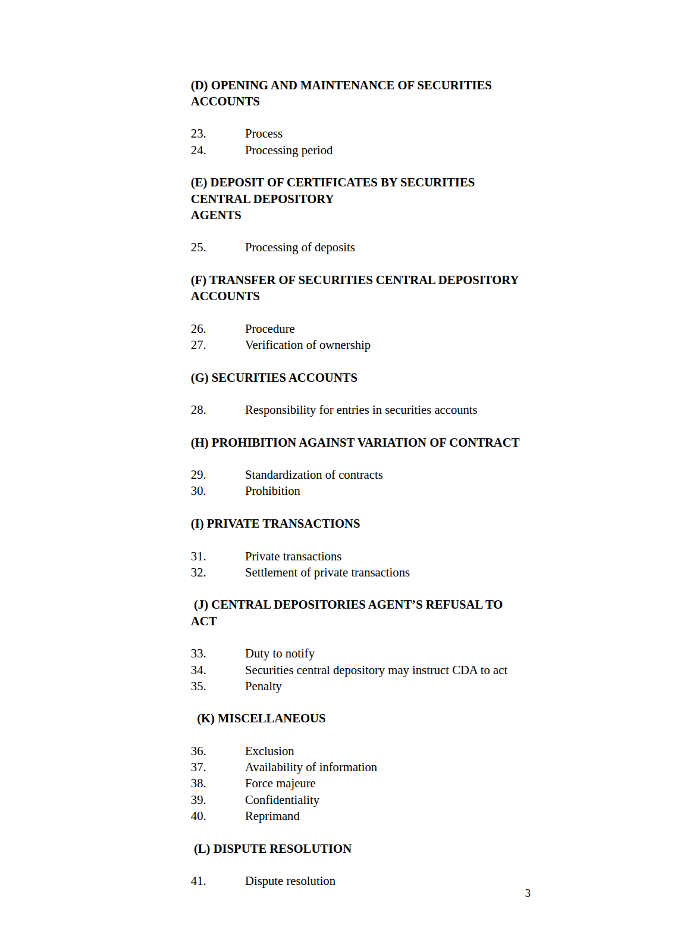(D) OPENING AND MAINTENANCE OF SECURITIES ACCOUNTS
| 23. | Process |
| 24. | Processing period |
(E) DEPOSIT OF CERTIFICATES BY SECURITIES CENTRAL DEPOSITORY
AGENTS
| 25. | Processing of deposits |
(F) TRANSFER OF SECURITIES CENTRAL DEPOSITORY ACCOUNTS
| 26. | Procedure |
| 27. | Verification of ownership |
(G) SECURITIES ACCOUNTS
| 28. | Responsibility for entries in securities accounts |
(H) PROHIBITION AGAINST VARIATION OF CONTRACT
| 29. | Standardization of contracts |
| 30. | Prohibition |
(I) PRIVATE TRANSACTIONS
| 31. | Private transactions |
| 32. | Settlement of private transactions |
(J) CENTRAL DEPOSITORIES AGENT’S REFUSAL TO ACT
| 33. | Duty to notify |
| 34. | Securities central depository may instruct CDA to act |
| 35. | Penalty |
(K) MISCELLANEOUS
| 36. | Exclusion |
| 37. | Availability of information |
| 38. | Force majeure |
| 39. | Confidentiality |
| 40. | Reprimand |
(L) DISPUTE RESOLUTION
| 41. | Dispute resolution |
3